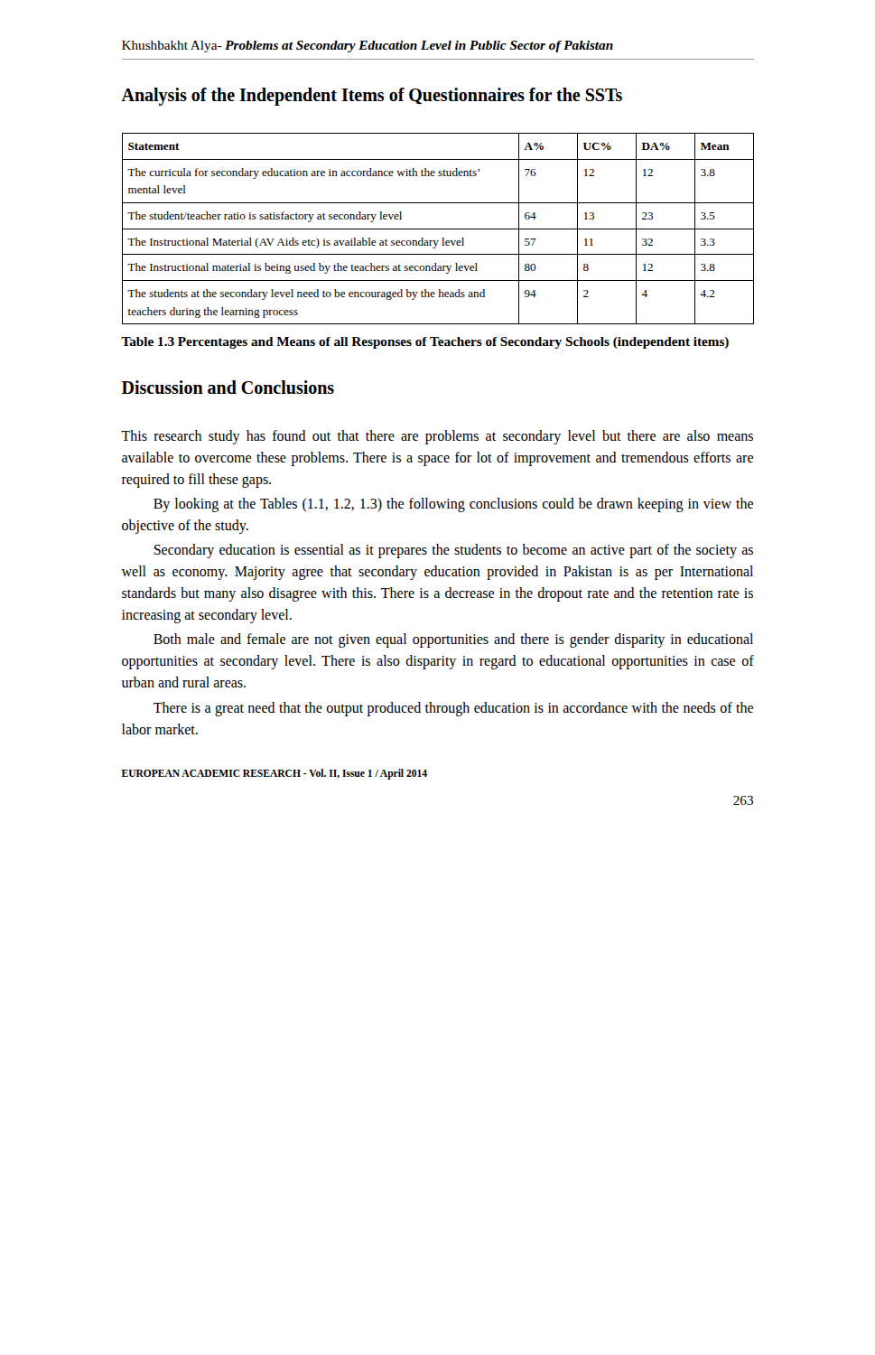Khushbakht Alya- Problems at Secondary Education Level in Public Sector of Pakistan
Analysis of the Independent Items of Questionnaires for the SSTs
| Statement | A% | UC% | DA% | Mean |
| --- | --- | --- | --- | --- |
| The curricula for secondary education are in accordance with the students’ mental level | 76 | 12 | 12 | 3.8 |
| The student/teacher ratio is satisfactory at secondary level | 64 | 13 | 23 | 3.5 |
| The Instructional Material (AV Aids etc) is available at secondary level | 57 | 11 | 32 | 3.3 |
| The Instructional material is being used by the teachers at secondary level | 80 | 8 | 12 | 3.8 |
| The students at the secondary level need to be encouraged by the heads and teachers during the learning process | 94 | 2 | 4 | 4.2 |
Table 1.3 Percentages and Means of all Responses of Teachers of Secondary Schools (independent items)
Discussion and Conclusions
This research study has found out that there are problems at secondary level but there are also means available to overcome these problems. There is a space for lot of improvement and tremendous efforts are required to fill these gaps.
By looking at the Tables (1.1, 1.2, 1.3) the following conclusions could be drawn keeping in view the objective of the study.
Secondary education is essential as it prepares the students to become an active part of the society as well as economy. Majority agree that secondary education provided in Pakistan is as per International standards but many also disagree with this. There is a decrease in the dropout rate and the retention rate is increasing at secondary level.
Both male and female are not given equal opportunities and there is gender disparity in educational opportunities at secondary level. There is also disparity in regard to educational opportunities in case of urban and rural areas.
There is a great need that the output produced through education is in accordance with the needs of the labor market.
EUROPEAN ACADEMIC RESEARCH - Vol. II, Issue 1 / April 2014
263